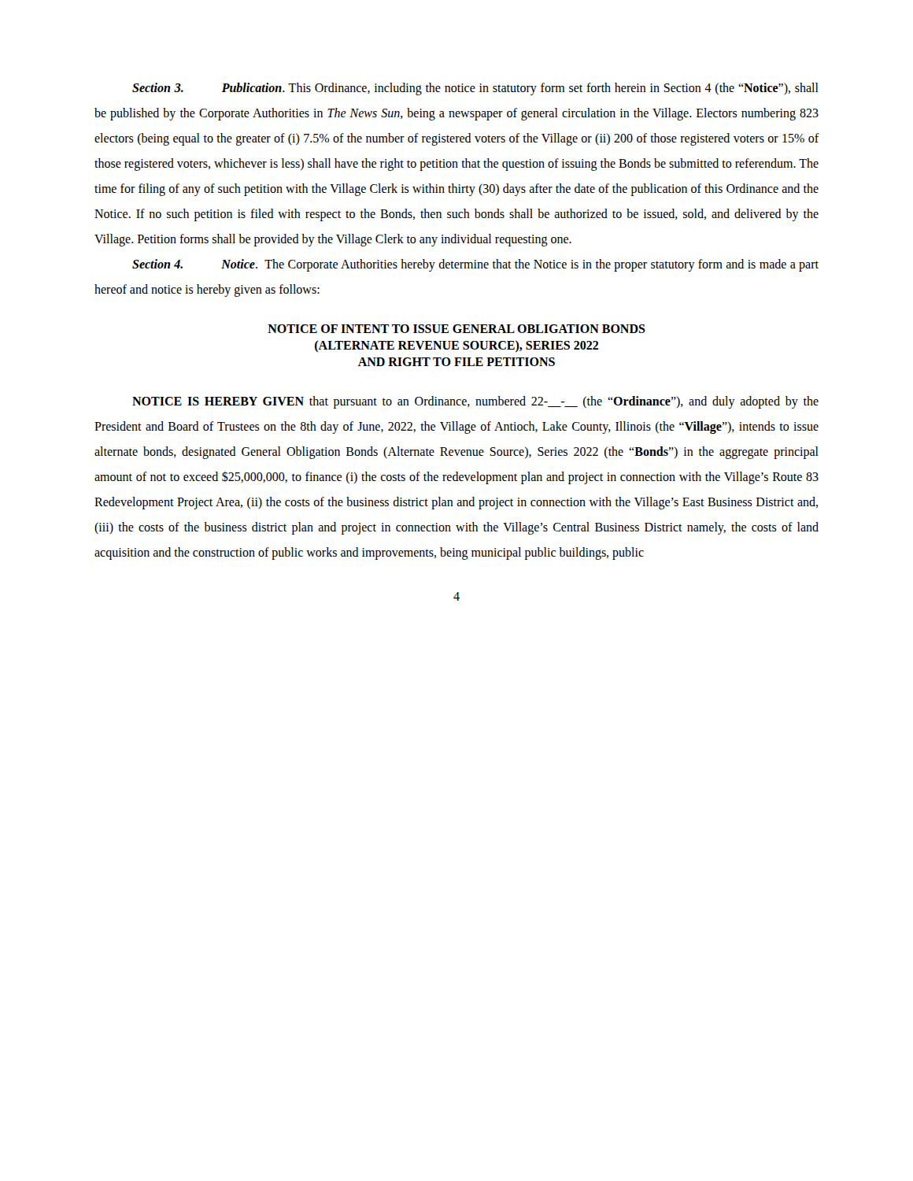Section 3. Publication. This Ordinance, including the notice in statutory form set forth herein in Section 4 (the “Notice”), shall be published by the Corporate Authorities in The News Sun, being a newspaper of general circulation in the Village. Electors numbering 823 electors (being equal to the greater of (i) 7.5% of the number of registered voters of the Village or (ii) 200 of those registered voters or 15% of those registered voters, whichever is less) shall have the right to petition that the question of issuing the Bonds be submitted to referendum. The time for filing of any of such petition with the Village Clerk is within thirty (30) days after the date of the publication of this Ordinance and the Notice. If no such petition is filed with respect to the Bonds, then such bonds shall be authorized to be issued, sold, and delivered by the Village. Petition forms shall be provided by the Village Clerk to any individual requesting one.
Section 4. Notice. The Corporate Authorities hereby determine that the Notice is in the proper statutory form and is made a part hereof and notice is hereby given as follows:
NOTICE OF INTENT TO ISSUE GENERAL OBLIGATION BONDS
(ALTERNATE REVENUE SOURCE), SERIES 2022
AND RIGHT TO FILE PETITIONS
NOTICE IS HEREBY GIVEN that pursuant to an Ordinance, numbered 22-__-__ (the “Ordinance”), and duly adopted by the President and Board of Trustees on the 8th day of June, 2022, the Village of Antioch, Lake County, Illinois (the “Village”), intends to issue alternate bonds, designated General Obligation Bonds (Alternate Revenue Source), Series 2022 (the “Bonds”) in the aggregate principal amount of not to exceed $25,000,000, to finance (i) the costs of the redevelopment plan and project in connection with the Village’s Route 83 Redevelopment Project Area, (ii) the costs of the business district plan and project in connection with the Village’s East Business District and, (iii) the costs of the business district plan and project in connection with the Village’s Central Business District namely, the costs of land acquisition and the construction of public works and improvements, being municipal public buildings, public
4